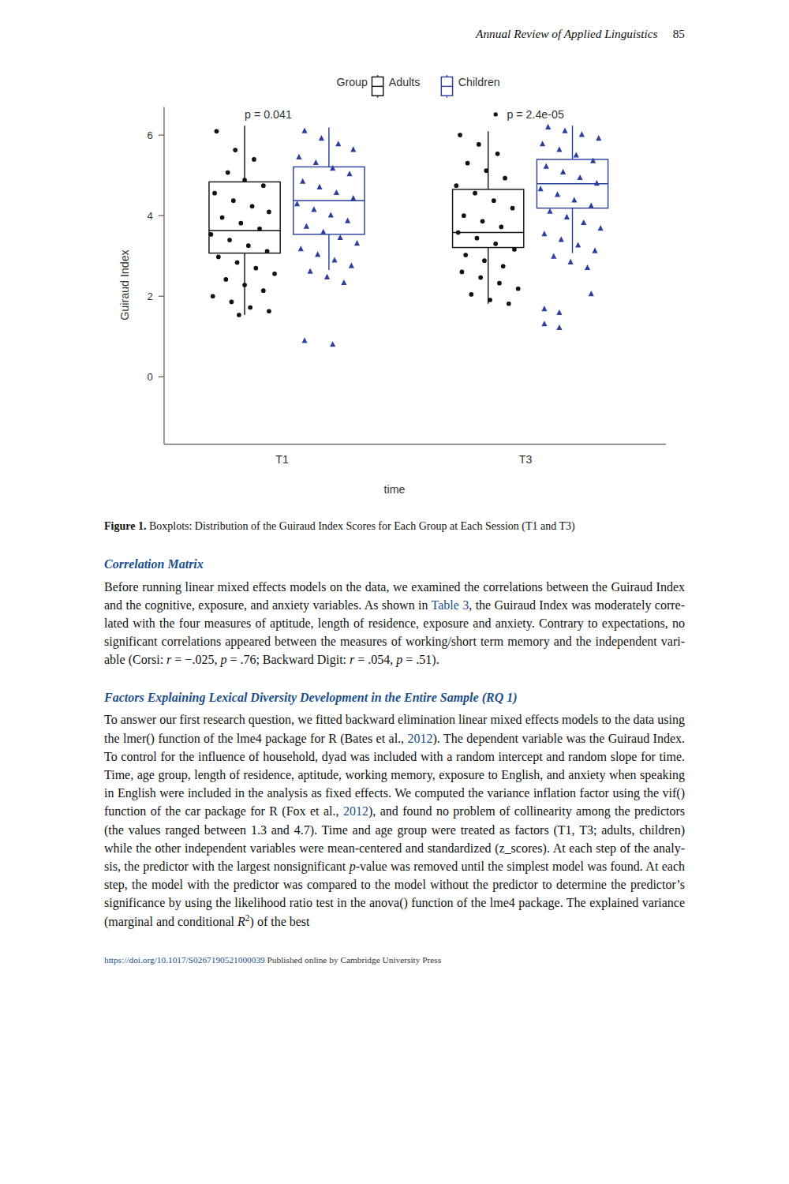Annual Review of Applied Linguistics 85
Figure 1 boxplots of Guiraud Index scores by group and session Boxplots showing the distribution of Guiraud Index scores for adults (black circles) and children (blue triangles) at session T1 and session T3, with individual data points overlaid. Significance annotations read p = 0.041 at T1 and p = 2.4e-05 at T3. Group Adults Children Guiraud Index time 6 4 2 0 T1 T3 p = 0.041 p = 2.4e-05
Figure 1. Boxplots: Distribution of the Guiraud Index Scores for Each Group at Each Session (T1 and T3)
Correlation Matrix
Before running linear mixed effects models on the data, we examined the correlations between the Guiraud Index and the cognitive, exposure, and anxiety variables. As shown in Table 3, the Guiraud Index was moderately correlated with the four measures of aptitude, length of residence, exposure and anxiety. Contrary to expectations, no significant correlations appeared between the measures of working/short term memory and the independent variable (Corsi: r = −.025, p = .76; Backward Digit: r = .054, p = .51).
Factors Explaining Lexical Diversity Development in the Entire Sample (RQ 1)
To answer our first research question, we fitted backward elimination linear mixed effects models to the data using the lmer() function of the lme4 package for R (Bates et al., 2012). The dependent variable was the Guiraud Index. To control for the influence of household, dyad was included with a random intercept and random slope for time. Time, age group, length of residence, aptitude, working memory, exposure to English, and anxiety when speaking in English were included in the analysis as fixed effects. We computed the variance inflation factor using the vif() function of the car package for R (Fox et al., 2012), and found no problem of collinearity among the predictors (the values ranged between 1.3 and 4.7). Time and age group were treated as factors (T1, T3; adults, children) while the other independent variables were mean-centered and standardized (z_scores). At each step of the analysis, the predictor with the largest nonsignificant p-value was removed until the simplest model was found. At each step, the model with the predictor was compared to the model without the predictor to determine the predictor’s significance by using the likelihood ratio test in the anova() function of the lme4 package. The explained variance (marginal and conditional R2) of the best
https://doi.org/10.1017/S0267190521000039 Published online by Cambridge University Press